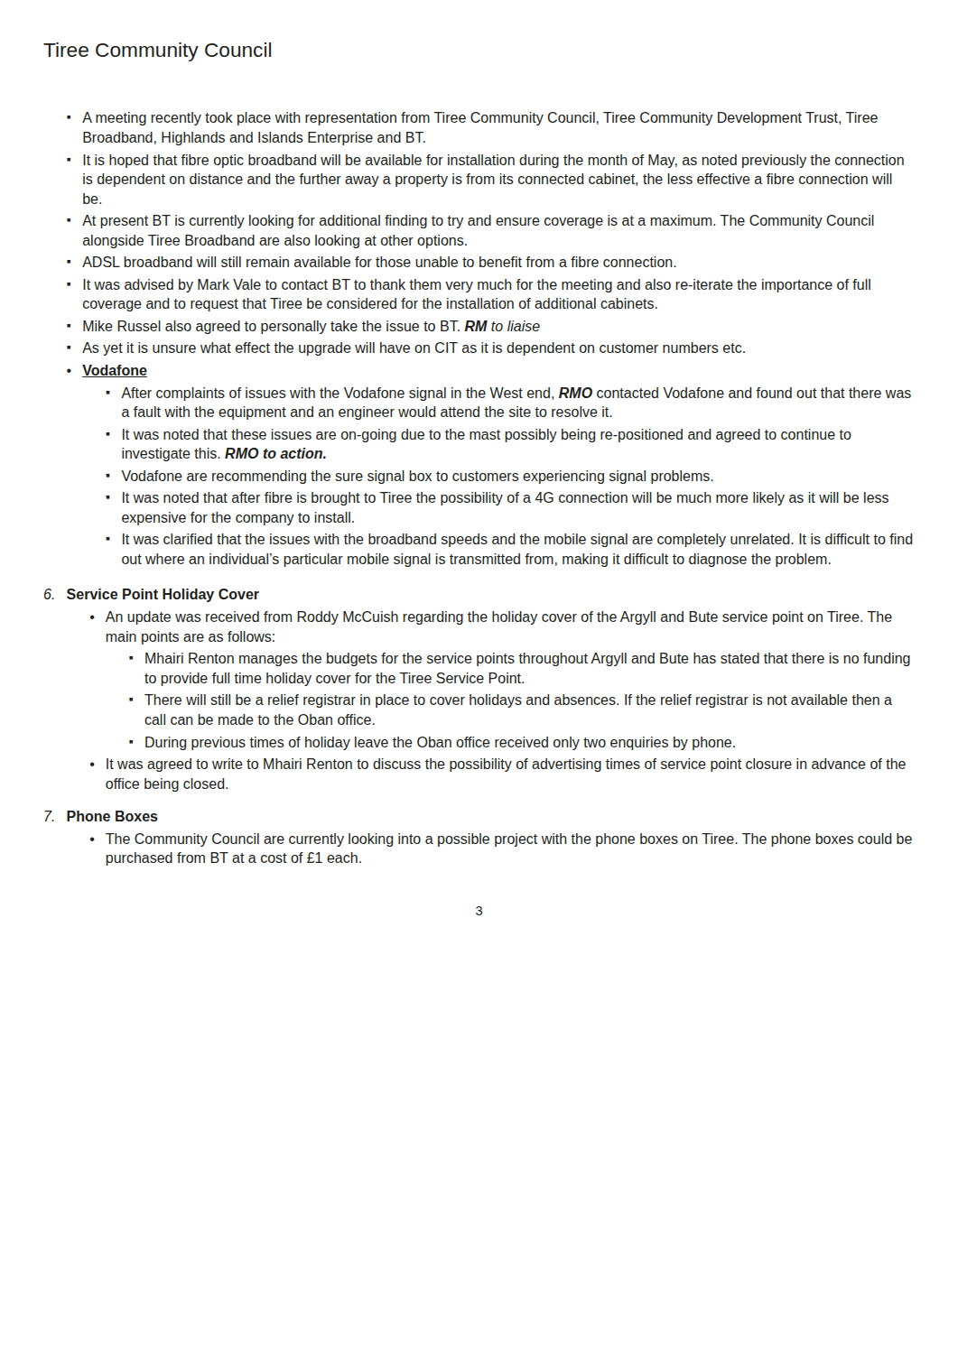Tiree Community Council
A meeting recently took place with representation from Tiree Community Council, Tiree Community Development Trust, Tiree Broadband, Highlands and Islands Enterprise and BT.
It is hoped that fibre optic broadband will be available for installation during the month of May, as noted previously the connection is dependent on distance and the further away a property is from its connected cabinet, the less effective a fibre connection will be.
At present BT is currently looking for additional finding to try and ensure coverage is at a maximum. The Community Council alongside Tiree Broadband are also looking at other options.
ADSL broadband will still remain available for those unable to benefit from a fibre connection.
It was advised by Mark Vale to contact BT to thank them very much for the meeting and also re-iterate the importance of full coverage and to request that Tiree be considered for the installation of additional cabinets.
Mike Russel also agreed to personally take the issue to BT. RM to liaise
As yet it is unsure what effect the upgrade will have on CIT as it is dependent on customer numbers etc.
Vodafone
After complaints of issues with the Vodafone signal in the West end, RMO contacted Vodafone and found out that there was a fault with the equipment and an engineer would attend the site to resolve it.
It was noted that these issues are on-going due to the mast possibly being re-positioned and agreed to continue to investigate this. RMO to action.
Vodafone are recommending the sure signal box to customers experiencing signal problems.
It was noted that after fibre is brought to Tiree the possibility of a 4G connection will be much more likely as it will be less expensive for the company to install.
It was clarified that the issues with the broadband speeds and the mobile signal are completely unrelated. It is difficult to find out where an individual’s particular mobile signal is transmitted from, making it difficult to diagnose the problem.
Service Point Holiday Cover
An update was received from Roddy McCuish regarding the holiday cover of the Argyll and Bute service point on Tiree. The main points are as follows:
Mhairi Renton manages the budgets for the service points throughout Argyll and Bute has stated that there is no funding to provide full time holiday cover for the Tiree Service Point.
There will still be a relief registrar in place to cover holidays and absences. If the relief registrar is not available then a call can be made to the Oban office.
During previous times of holiday leave the Oban office received only two enquiries by phone.
It was agreed to write to Mhairi Renton to discuss the possibility of advertising times of service point closure in advance of the office being closed.
Phone Boxes
The Community Council are currently looking into a possible project with the phone boxes on Tiree. The phone boxes could be purchased from BT at a cost of £1 each.
3